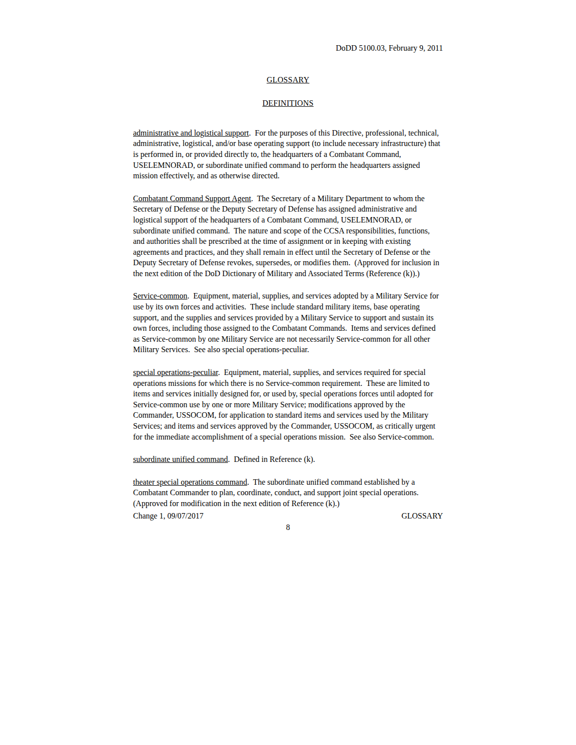DoDD 5100.03, February 9, 2011
GLOSSARY
DEFINITIONS
administrative and logistical support. For the purposes of this Directive, professional, technical, administrative, logistical, and/or base operating support (to include necessary infrastructure) that is performed in, or provided directly to, the headquarters of a Combatant Command, USELEMNORAD, or subordinate unified command to perform the headquarters assigned mission effectively, and as otherwise directed.
Combatant Command Support Agent. The Secretary of a Military Department to whom the Secretary of Defense or the Deputy Secretary of Defense has assigned administrative and logistical support of the headquarters of a Combatant Command, USELEMNORAD, or subordinate unified command. The nature and scope of the CCSA responsibilities, functions, and authorities shall be prescribed at the time of assignment or in keeping with existing agreements and practices, and they shall remain in effect until the Secretary of Defense or the Deputy Secretary of Defense revokes, supersedes, or modifies them. (Approved for inclusion in the next edition of the DoD Dictionary of Military and Associated Terms (Reference (k)).)
Service-common. Equipment, material, supplies, and services adopted by a Military Service for use by its own forces and activities. These include standard military items, base operating support, and the supplies and services provided by a Military Service to support and sustain its own forces, including those assigned to the Combatant Commands. Items and services defined as Service-common by one Military Service are not necessarily Service-common for all other Military Services. See also special operations-peculiar.
special operations-peculiar. Equipment, material, supplies, and services required for special operations missions for which there is no Service-common requirement. These are limited to items and services initially designed for, or used by, special operations forces until adopted for Service-common use by one or more Military Service; modifications approved by the Commander, USSOCOM, for application to standard items and services used by the Military Services; and items and services approved by the Commander, USSOCOM, as critically urgent for the immediate accomplishment of a special operations mission. See also Service-common.
subordinate unified command. Defined in Reference (k).
theater special operations command. The subordinate unified command established by a Combatant Commander to plan, coordinate, conduct, and support joint special operations. (Approved for modification in the next edition of Reference (k).)
Change 1, 09/07/2017 GLOSSARY
8